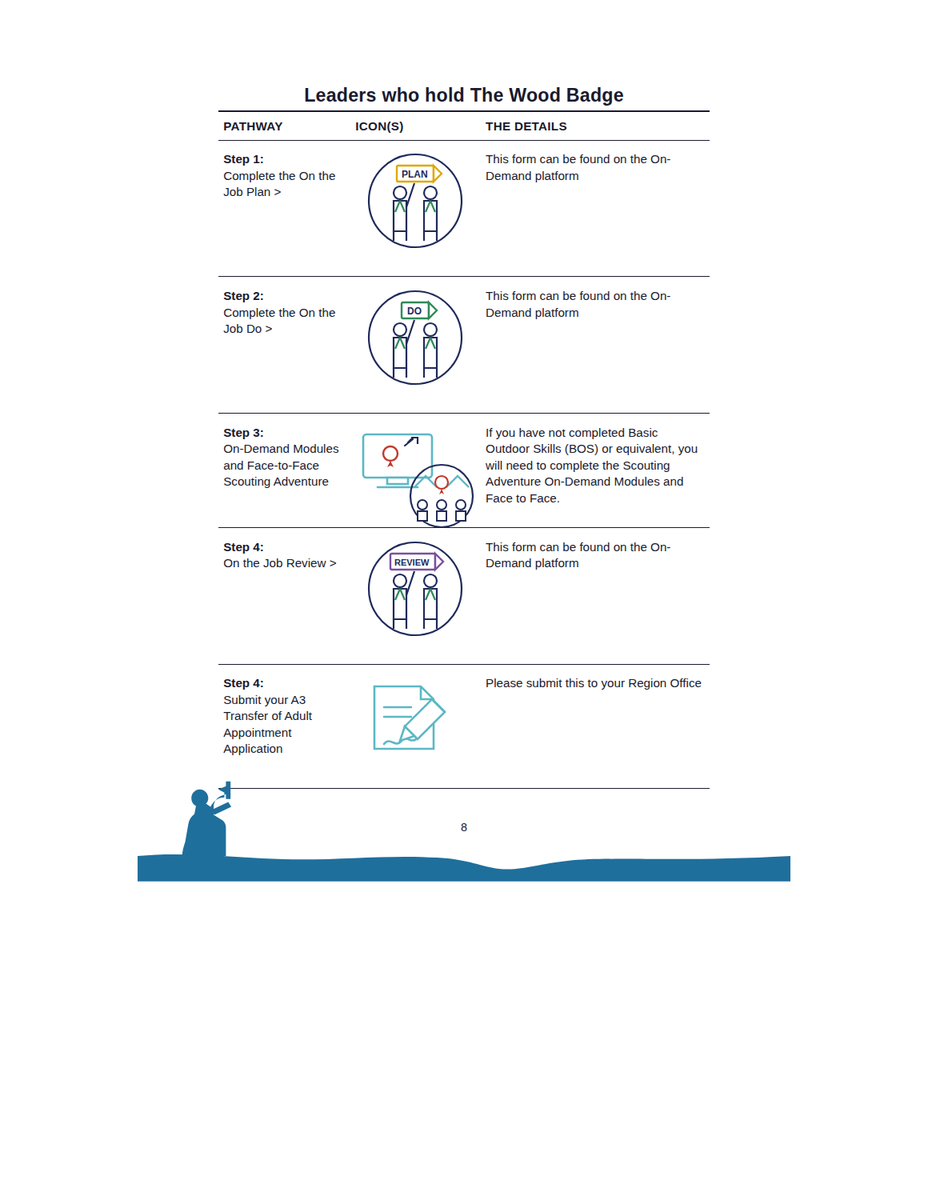Leaders who hold The Wood Badge
| PATHWAY | ICON(S) | THE DETAILS |
| --- | --- | --- |
| Step 1: Complete the On the Job Plan > | PLAN | This form can be found on the On-Demand platform |
| Step 2: Complete the On the Job Do > | DO | This form can be found on the On-Demand platform |
| Step 3: On-Demand Modules and Face-to-Face Scouting Adventure | | If you have not completed Basic Outdoor Skills (BOS) or equivalent, you will need to complete the Scouting Adventure On-Demand Modules and Face to Face. |
| Step 4: On the Job Review > | REVIEW | This form can be found on the On-Demand platform |
| Step 4: Submit your A3 Transfer of Adult Appointment Application | | Please submit this to your Region Office |
8